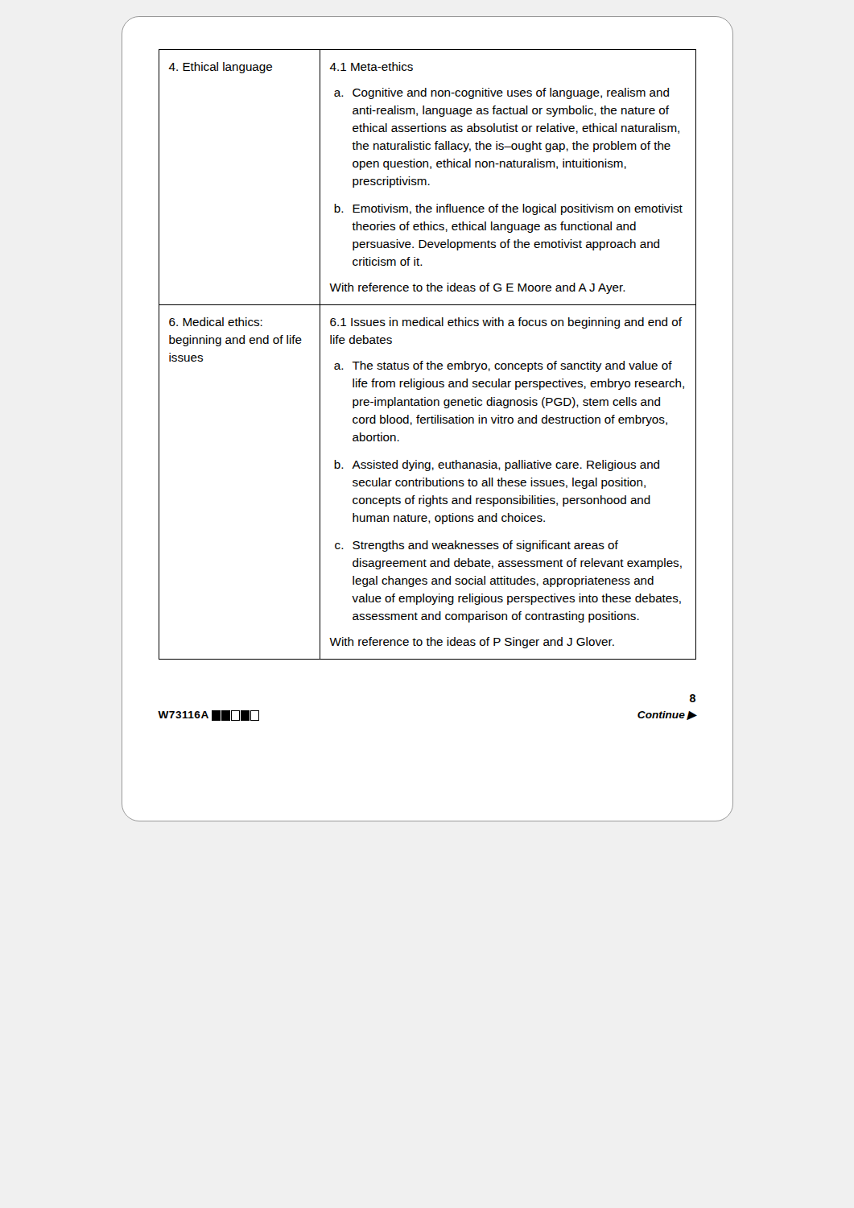| 4. Ethical language | 4.1 Meta-ethics Cognitive and non-cognitive uses of language, realism and anti-realism, language as factual or symbolic, the nature of ethical assertions as absolutist or relative, ethical naturalism, the naturalistic fallacy, the is–ought gap, the problem of the open question, ethical non-naturalism, intuitionism, prescriptivism. Emotivism, the influence of the logical positivism on emotivist theories of ethics, ethical language as functional and persuasive. Developments of the emotivist approach and criticism of it. With reference to the ideas of G E Moore and A J Ayer. |
| 6. Medical ethics: beginning and end of life issues | 6.1 Issues in medical ethics with a focus on beginning and end of life debates The status of the embryo, concepts of sanctity and value of life from religious and secular perspectives, embryo research, pre-implantation genetic diagnosis (PGD), stem cells and cord blood, fertilisation in vitro and destruction of embryos, abortion. Assisted dying, euthanasia, palliative care. Religious and secular contributions to all these issues, legal position, concepts of rights and responsibilities, personhood and human nature, options and choices. Strengths and weaknesses of significant areas of disagreement and debate, assessment of relevant examples, legal changes and social attitudes, appropriateness and value of employing religious perspectives into these debates, assessment and comparison of contrasting positions. With reference to the ideas of P Singer and J Glover. |
W73116A
8
Continue ▶